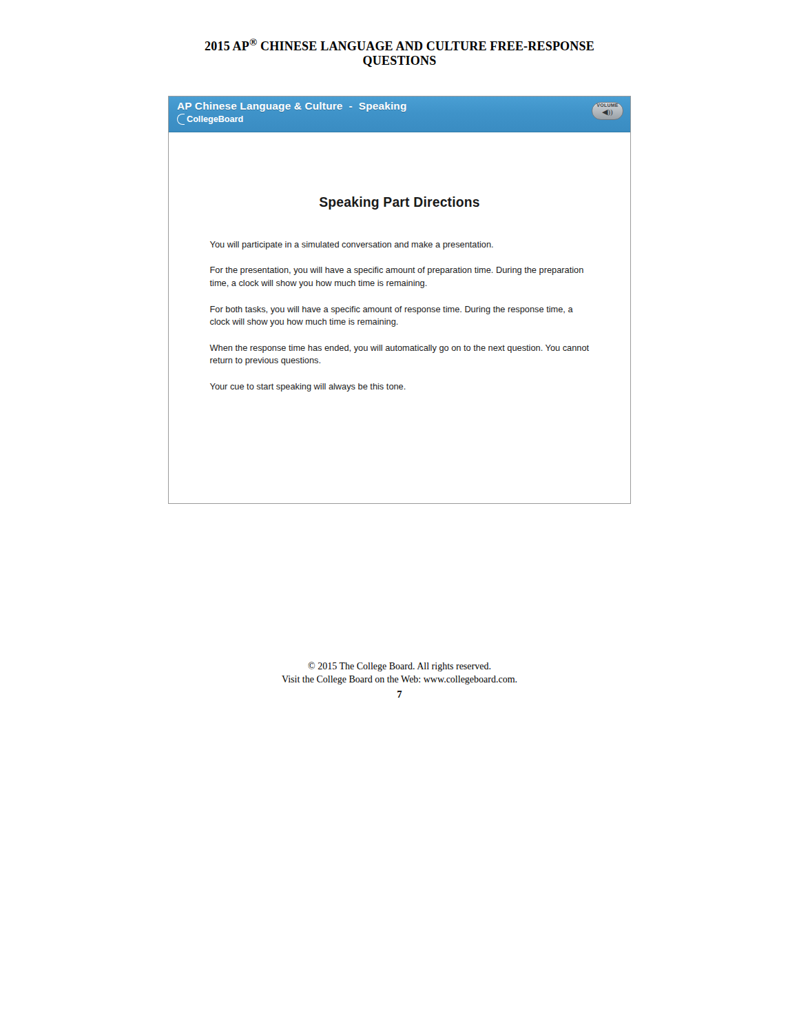2015 AP® CHINESE LANGUAGE AND CULTURE FREE-RESPONSE QUESTIONS
AP Chinese Language & Culture - Speaking
CollegeBoard
VOLUME ◀))
Speaking Part Directions
You will participate in a simulated conversation and make a presentation.
For the presentation, you will have a specific amount of preparation time. During the preparation time, a clock will show you how much time is remaining.
For both tasks, you will have a specific amount of response time. During the response time, a clock will show you how much time is remaining.
When the response time has ended, you will automatically go on to the next question. You cannot return to previous questions.
Your cue to start speaking will always be this tone.
© 2015 The College Board. All rights reserved.
Visit the College Board on the Web: www.collegeboard.com.
7